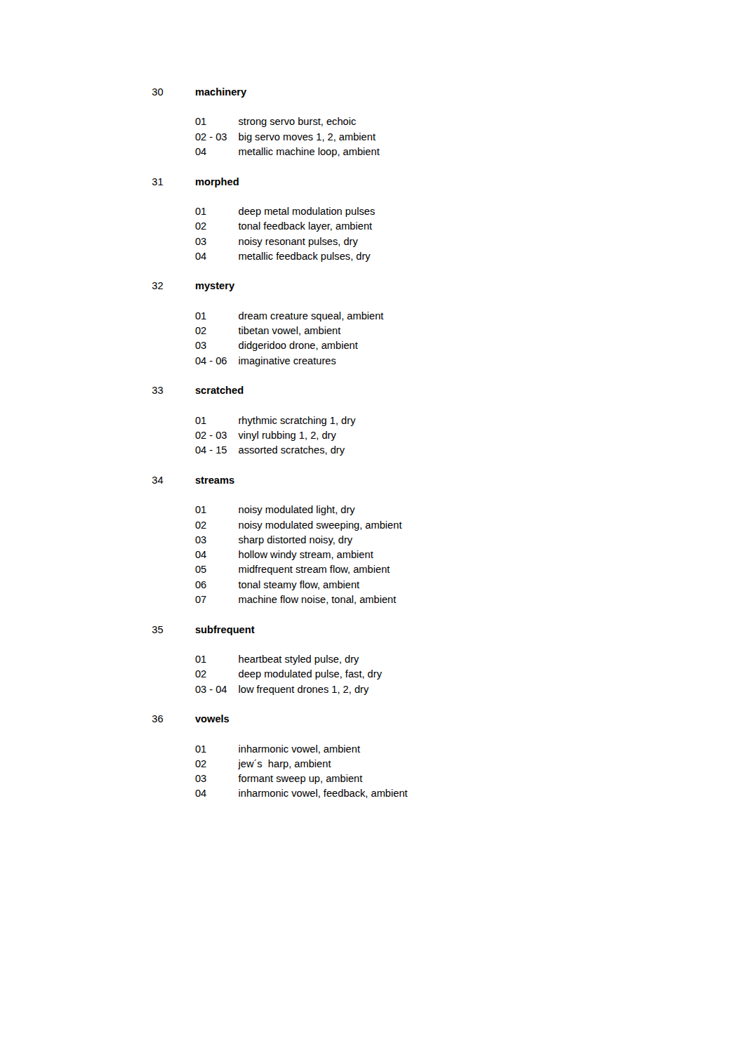| 30 | machinery |
| | 01 | strong servo burst, echoic |
| | 02 - 03 | big servo moves 1, 2, ambient |
| | 04 | metallic machine loop, ambient |
| 31 | morphed |
| | 01 | deep metal modulation pulses |
| | 02 | tonal feedback layer, ambient |
| | 03 | noisy resonant pulses, dry |
| | 04 | metallic feedback pulses, dry |
| 32 | mystery |
| | 01 | dream creature squeal, ambient |
| | 02 | tibetan vowel, ambient |
| | 03 | didgeridoo drone, ambient |
| | 04 - 06 | imaginative creatures |
| 33 | scratched |
| | 01 | rhythmic scratching 1, dry |
| | 02 - 03 | vinyl rubbing 1, 2, dry |
| | 04 - 15 | assorted scratches, dry |
| 34 | streams |
| | 01 | noisy modulated light, dry |
| | 02 | noisy modulated sweeping, ambient |
| | 03 | sharp distorted noisy, dry |
| | 04 | hollow windy stream, ambient |
| | 05 | midfrequent stream flow, ambient |
| | 06 | tonal steamy flow, ambient |
| | 07 | machine flow noise, tonal, ambient |
| 35 | subfrequent |
| | 01 | heartbeat styled pulse, dry |
| | 02 | deep modulated pulse, fast, dry |
| | 03 - 04 | low frequent drones 1, 2, dry |
| 36 | vowels |
| | 01 | inharmonic vowel, ambient |
| | 02 | jew´s harp, ambient |
| | 03 | formant sweep up, ambient |
| | 04 | inharmonic vowel, feedback, ambient |